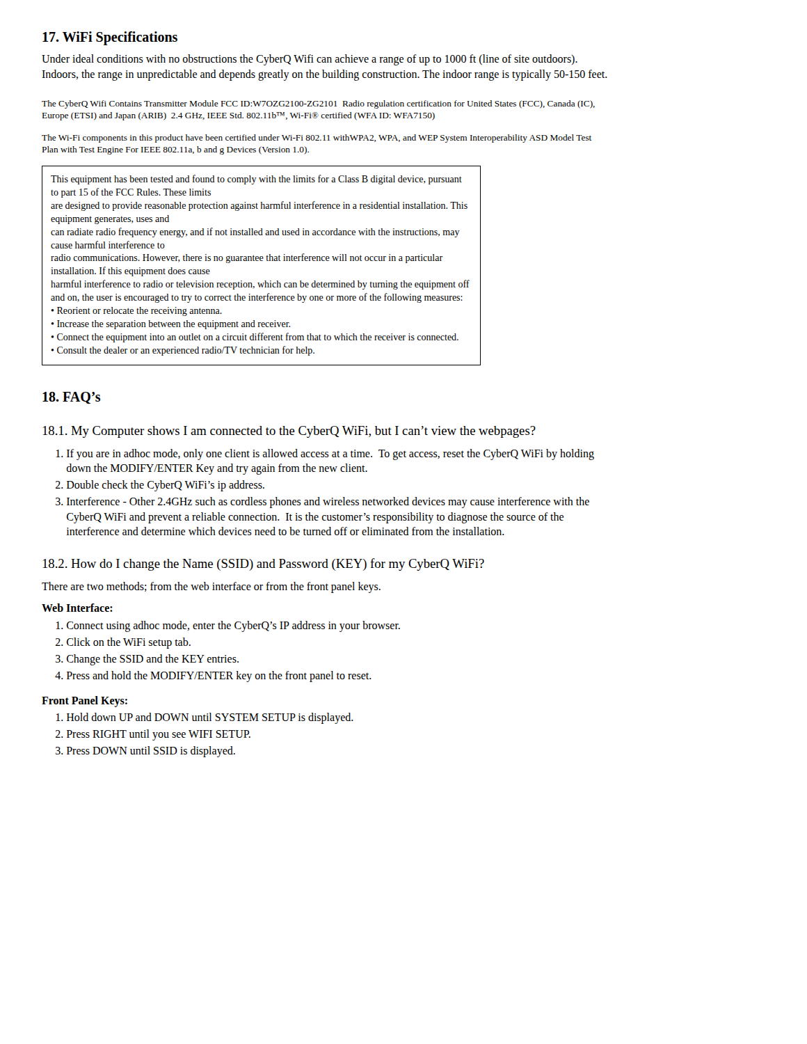17. WiFi Specifications
Under ideal conditions with no obstructions the CyberQ Wifi can achieve a range of up to 1000 ft (line of site outdoors). Indoors, the range in unpredictable and depends greatly on the building construction. The indoor range is typically 50-150 feet.
The CyberQ Wifi Contains Transmitter Module FCC ID:W7OZG2100-ZG2101 Radio regulation certification for United States (FCC), Canada (IC), Europe (ETSI) and Japan (ARIB) 2.4 GHz, IEEE Std. 802.11b™, Wi-Fi® certified (WFA ID: WFA7150)
The Wi-Fi components in this product have been certified under Wi-Fi 802.11 withWPA2, WPA, and WEP System Interoperability ASD Model Test Plan with Test Engine For IEEE 802.11a, b and g Devices (Version 1.0).
This equipment has been tested and found to comply with the limits for a Class B digital device, pursuant to part 15 of the FCC Rules. These limits
are designed to provide reasonable protection against harmful interference in a residential installation. This equipment generates, uses and
can radiate radio frequency energy, and if not installed and used in accordance with the instructions, may cause harmful interference to
radio communications. However, there is no guarantee that interference will not occur in a particular installation. If this equipment does cause
harmful interference to radio or television reception, which can be determined by turning the equipment off and on, the user is encouraged to try to correct the interference by one or more of the following measures:
Reorient or relocate the receiving antenna.
Increase the separation between the equipment and receiver.
Connect the equipment into an outlet on a circuit different from that to which the receiver is connected.
Consult the dealer or an experienced radio/TV technician for help.
18. FAQ’s
18.1. My Computer shows I am connected to the CyberQ WiFi, but I can’t view the webpages?
If you are in adhoc mode, only one client is allowed access at a time. To get access, reset the CyberQ WiFi by holding down the MODIFY/ENTER Key and try again from the new client.
Double check the CyberQ WiFi’s ip address.
Interference - Other 2.4GHz such as cordless phones and wireless networked devices may cause interference with the CyberQ WiFi and prevent a reliable connection. It is the customer’s responsibility to diagnose the source of the interference and determine which devices need to be turned off or eliminated from the installation.
18.2. How do I change the Name (SSID) and Password (KEY) for my CyberQ WiFi?
There are two methods; from the web interface or from the front panel keys.
Web Interface:
Connect using adhoc mode, enter the CyberQ’s IP address in your browser.
Click on the WiFi setup tab.
Change the SSID and the KEY entries.
Press and hold the MODIFY/ENTER key on the front panel to reset.
Front Panel Keys:
Hold down UP and DOWN until SYSTEM SETUP is displayed.
Press RIGHT until you see WIFI SETUP.
Press DOWN until SSID is displayed.